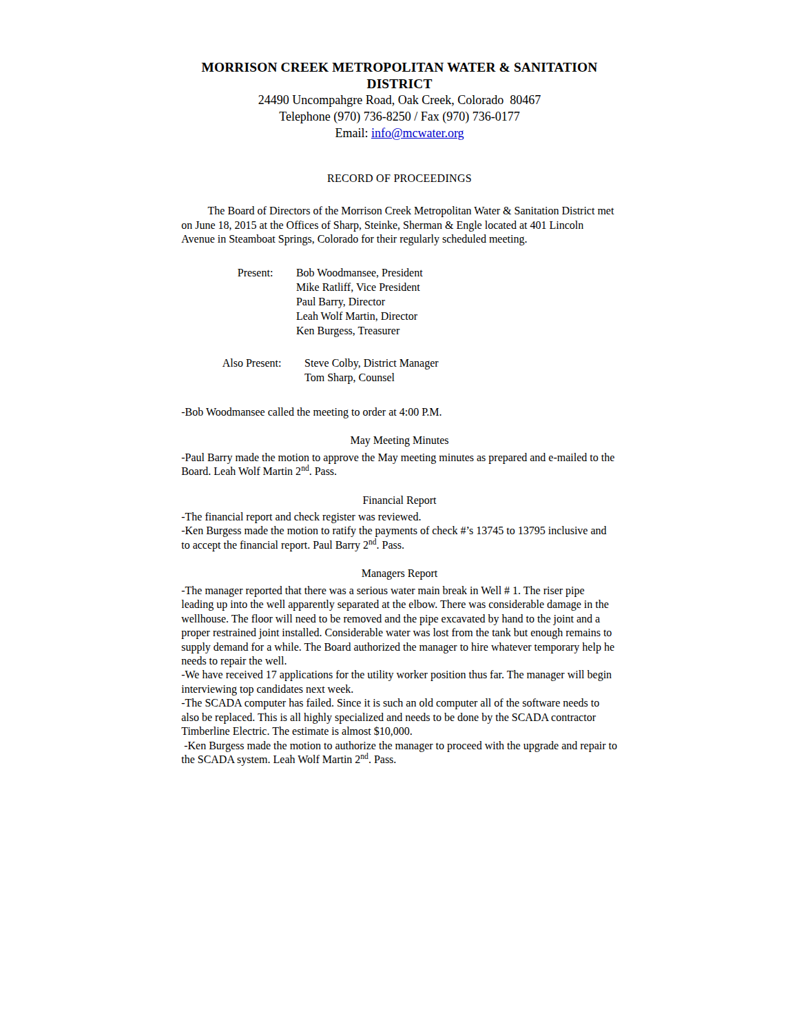MORRISON CREEK METROPOLITAN WATER & SANITATION DISTRICT
24490 Uncompahgre Road, Oak Creek, Colorado 80467
Telephone (970) 736-8250 / Fax (970) 736-0177
Email: info@mcwater.org
RECORD OF PROCEEDINGS
The Board of Directors of the Morrison Creek Metropolitan Water & Sanitation District met on June 18, 2015 at the Offices of Sharp, Steinke, Sherman & Engle located at 401 Lincoln Avenue in Steamboat Springs, Colorado for their regularly scheduled meeting.
| Present: | Bob Woodmansee, President |
| | Mike Ratliff, Vice President |
| | Paul Barry, Director |
| | Leah Wolf Martin, Director |
| | Ken Burgess, Treasurer |
| Also Present: | Steve Colby, District Manager |
| | Tom Sharp, Counsel |
-Bob Woodmansee called the meeting to order at 4:00 P.M.
May Meeting Minutes
-Paul Barry made the motion to approve the May meeting minutes as prepared and e-mailed to the Board. Leah Wolf Martin 2nd. Pass.
Financial Report
-The financial report and check register was reviewed.
-Ken Burgess made the motion to ratify the payments of check #’s 13745 to 13795 inclusive and to accept the financial report. Paul Barry 2nd. Pass.
Managers Report
-The manager reported that there was a serious water main break in Well # 1. The riser pipe leading up into the well apparently separated at the elbow. There was considerable damage in the wellhouse. The floor will need to be removed and the pipe excavated by hand to the joint and a proper restrained joint installed. Considerable water was lost from the tank but enough remains to supply demand for a while. The Board authorized the manager to hire whatever temporary help he needs to repair the well.
-We have received 17 applications for the utility worker position thus far. The manager will begin interviewing top candidates next week.
-The SCADA computer has failed. Since it is such an old computer all of the software needs to also be replaced. This is all highly specialized and needs to be done by the SCADA contractor Timberline Electric. The estimate is almost $10,000.
-Ken Burgess made the motion to authorize the manager to proceed with the upgrade and repair to the SCADA system. Leah Wolf Martin 2nd. Pass.